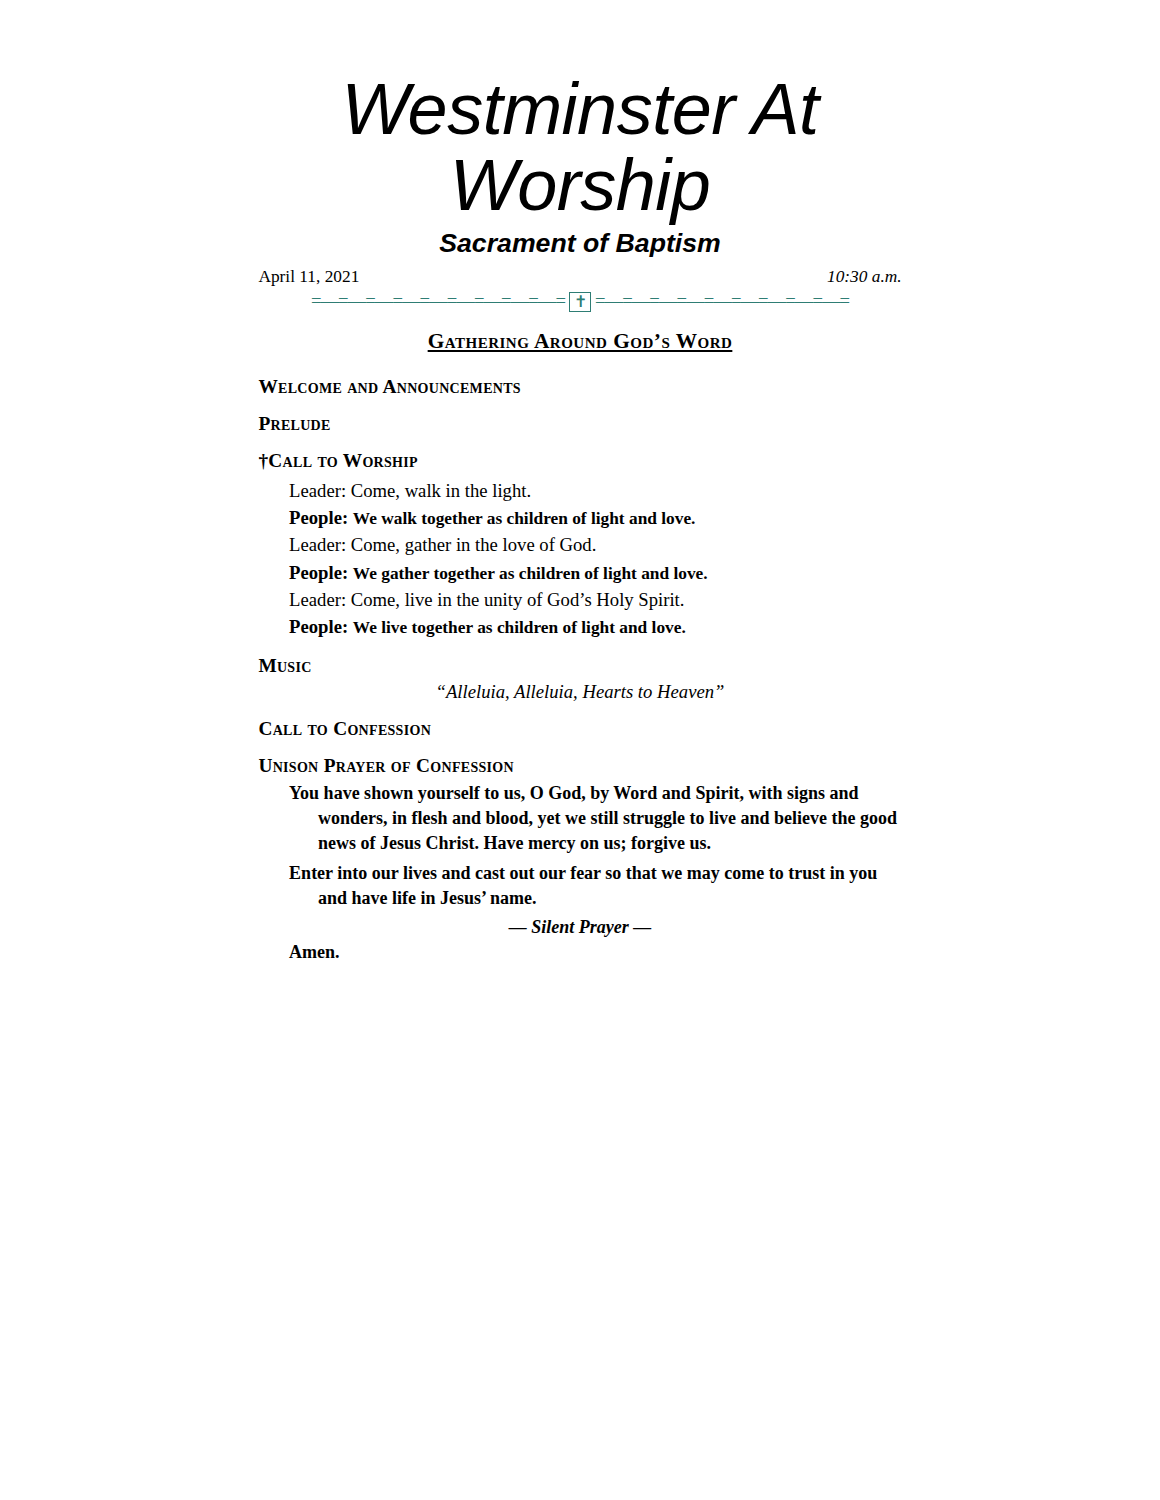Westminster At Worship
Sacrament of Baptism
April 11, 2021 10:30 a.m.
=—=—=—=—=—=—=—=—=—=✝=—=—=—=—=—=—=—=—=—=
Gathering Around God’s Word
Welcome and Announcements
Prelude
†Call to Worship
Leader: Come, walk in the light.
People: We walk together as children of light and love.
Leader: Come, gather in the love of God.
People: We gather together as children of light and love.
Leader: Come, live in the unity of God’s Holy Spirit.
People: We live together as children of light and love.
Music
“Alleluia, Alleluia, Hearts to Heaven”
Call to Confession
Unison Prayer of Confession
You have shown yourself to us, O God, by Word and Spirit, with signs and wonders, in flesh and blood, yet we still struggle to live and believe the good news of Jesus Christ. Have mercy on us; forgive us.
Enter into our lives and cast out our fear so that we may come to trust in you and have life in Jesus’ name.
— Silent Prayer —
Amen.